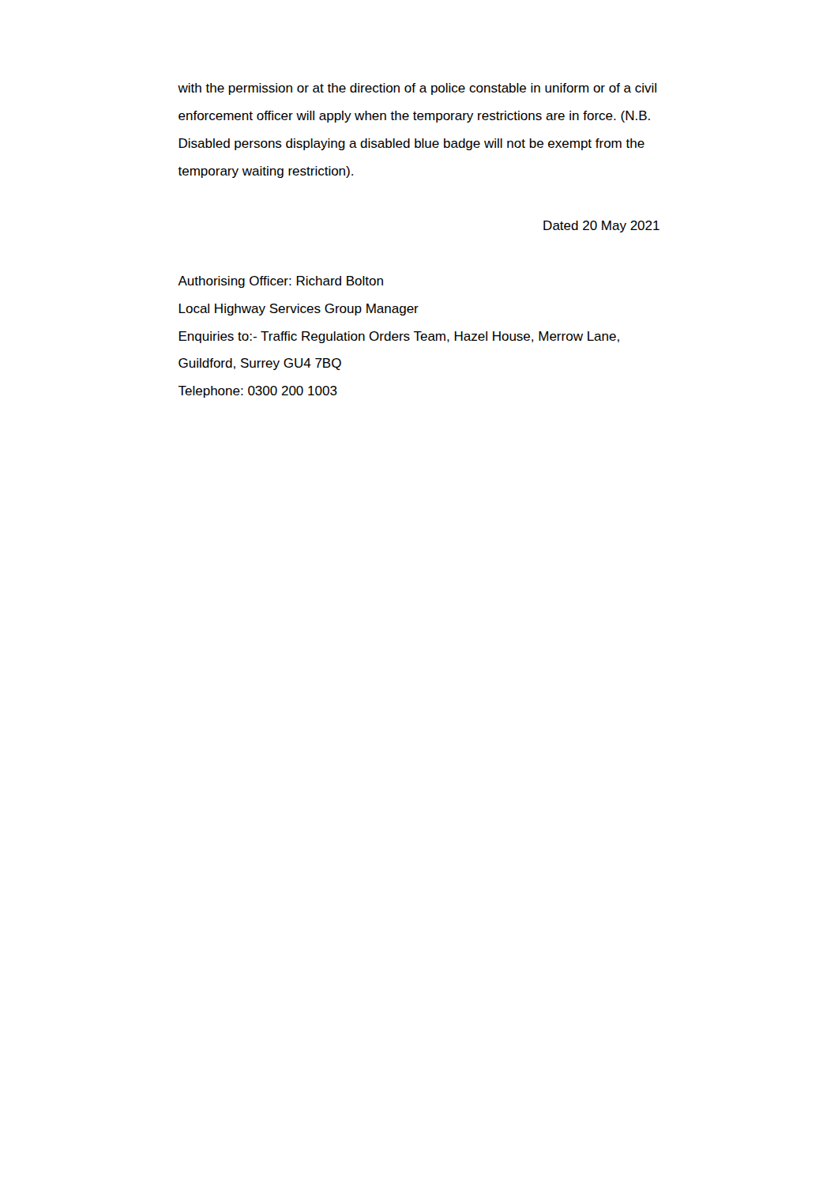with the permission or at the direction of a police constable in uniform or of a civil enforcement officer will apply when the temporary restrictions are in force. (N.B. Disabled persons displaying a disabled blue badge will not be exempt from the temporary waiting restriction).
Dated 20 May 2021
Authorising Officer: Richard Bolton
Local Highway Services Group Manager
Enquiries to:- Traffic Regulation Orders Team, Hazel House, Merrow Lane, Guildford, Surrey GU4 7BQ
Telephone: 0300 200 1003